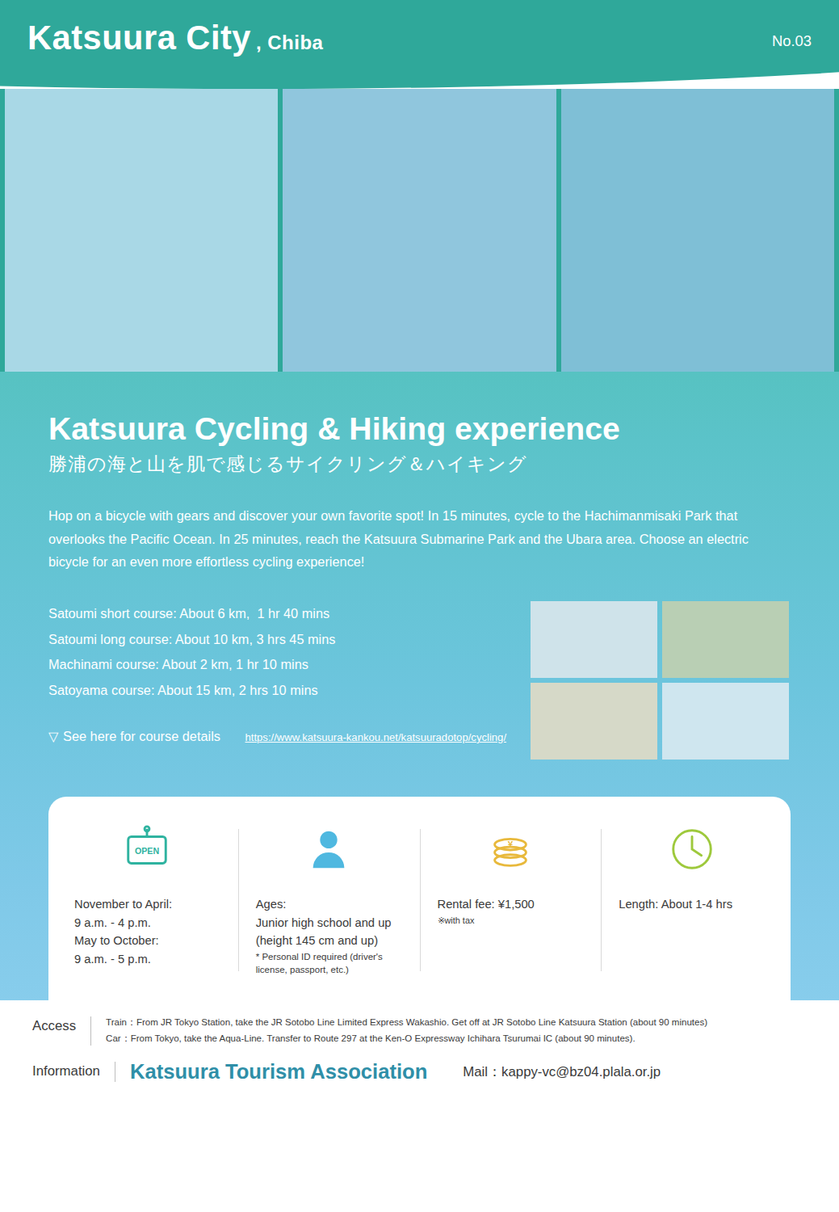Katsuura City, Chiba
No.03
Katsuura Cycling & Hiking experience
勝浦の海と山を肌で感じるサイクリング＆ハイキング
Hop on a bicycle with gears and discover your own favorite spot! In 15 minutes, cycle to the Hachimanmisaki Park that overlooks the Pacific Ocean. In 25 minutes, reach the Katsuura Submarine Park and the Ubara area. Choose an electric bicycle for an even more effortless cycling experience!
Satoumi short course: About 6 km, 1 hr 40 mins
Satoumi long course: About 10 km, 3 hrs 45 mins
Machinami course: About 2 km, 1 hr 10 mins
Satoyama course: About 15 km, 2 hrs 10 mins
▽See here for course details https://www.katsuura-kankou.net/katsuuradotop/cycling/
OPEN
November to April:
9 a.m. - 4 p.m.
May to October:
9 a.m. - 5 p.m.
Ages:
Junior high school and up
(height 145 cm and up)
* Personal ID required (driver's license, passport, etc.)
¥
Rental fee: ¥1,500
※with tax
Length: About 1-4 hrs
Access
Train：From JR Tokyo Station, take the JR Sotobo Line Limited Express Wakashio. Get off at JR Sotobo Line Katsuura Station (about 90 minutes)
Car：From Tokyo, take the Aqua-Line. Transfer to Route 297 at the Ken-O Expressway Ichihara Tsurumai IC (about 90 minutes).
Information
Katsuura Tourism Association Mail：kappy-vc@bz04.plala.or.jp